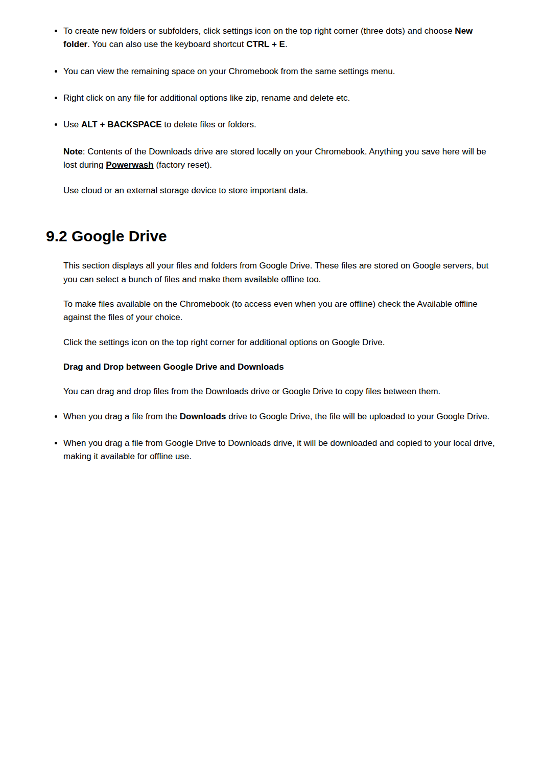To create new folders or subfolders, click settings icon on the top right corner (three dots) and choose New folder. You can also use the keyboard shortcut CTRL + E.
You can view the remaining space on your Chromebook from the same settings menu.
Right click on any file for additional options like zip, rename and delete etc.
Use ALT + BACKSPACE to delete files or folders.
Note: Contents of the Downloads drive are stored locally on your Chromebook. Anything you save here will be lost during Powerwash (factory reset).
Use cloud or an external storage device to store important data.
9.2 Google Drive
This section displays all your files and folders from Google Drive. These files are stored on Google servers, but you can select a bunch of files and make them available offline too.
To make files available on the Chromebook (to access even when you are offline) check the Available offline against the files of your choice.
Click the settings icon on the top right corner for additional options on Google Drive.
Drag and Drop between Google Drive and Downloads
You can drag and drop files from the Downloads drive or Google Drive to copy files between them.
When you drag a file from the Downloads drive to Google Drive, the file will be uploaded to your Google Drive.
When you drag a file from Google Drive to Downloads drive, it will be downloaded and copied to your local drive, making it available for offline use.